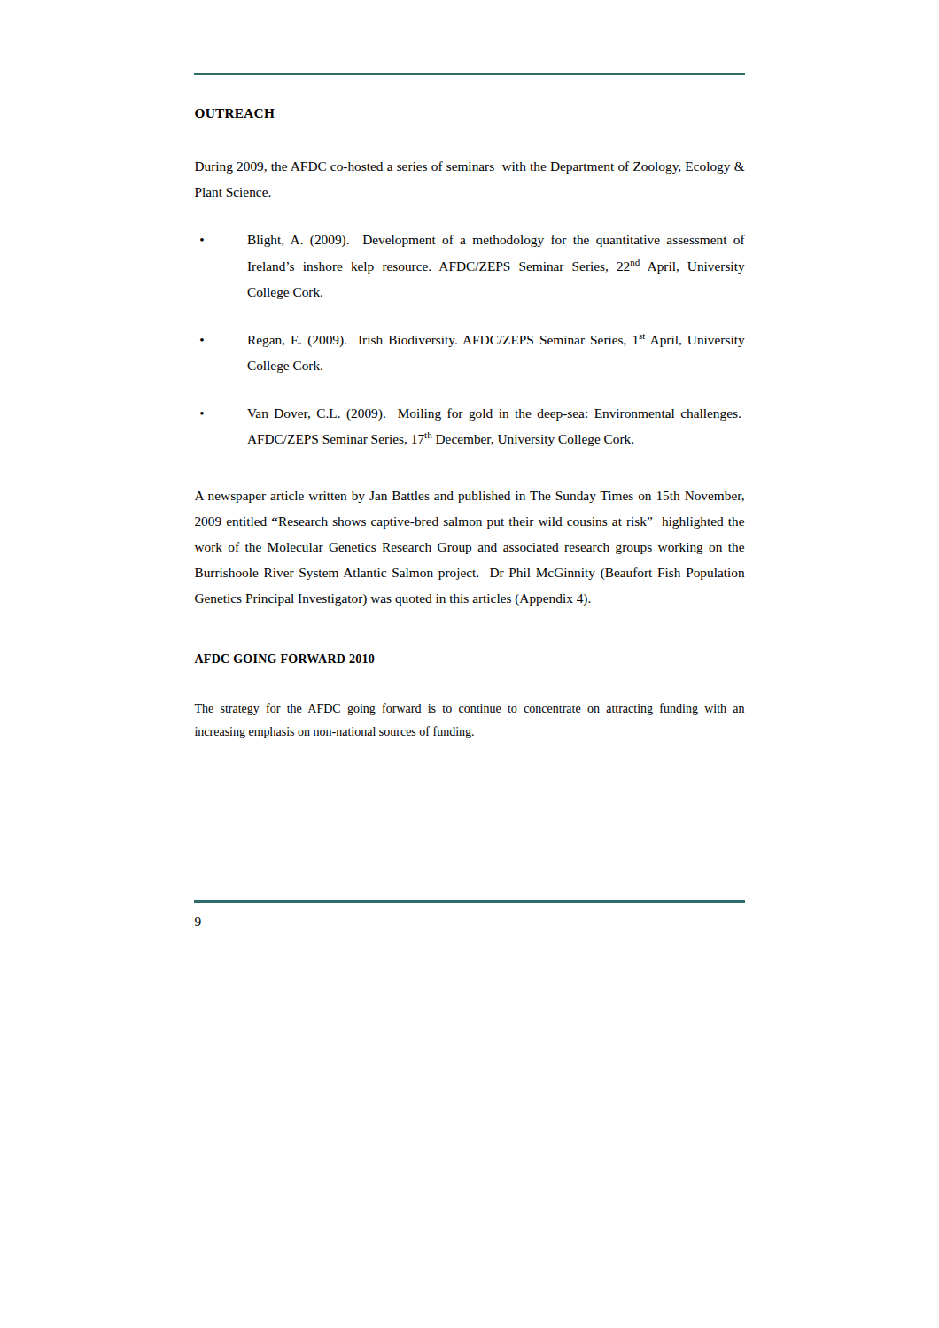OUTREACH
During 2009, the AFDC co-hosted a series of seminars with the Department of Zoology, Ecology & Plant Science.
Blight, A. (2009). Development of a methodology for the quantitative assessment of Ireland’s inshore kelp resource. AFDC/ZEPS Seminar Series, 22nd April, University College Cork.
Regan, E. (2009). Irish Biodiversity. AFDC/ZEPS Seminar Series, 1st April, University College Cork.
Van Dover, C.L. (2009). Moiling for gold in the deep-sea: Environmental challenges. AFDC/ZEPS Seminar Series, 17th December, University College Cork.
A newspaper article written by Jan Battles and published in The Sunday Times on 15th November, 2009 entitled “Research shows captive-bred salmon put their wild cousins at risk” highlighted the work of the Molecular Genetics Research Group and associated research groups working on the Burrishoole River System Atlantic Salmon project. Dr Phil McGinnity (Beaufort Fish Population Genetics Principal Investigator) was quoted in this articles (Appendix 4).
AFDC GOING FORWARD 2010
The strategy for the AFDC going forward is to continue to concentrate on attracting funding with an increasing emphasis on non-national sources of funding.
9